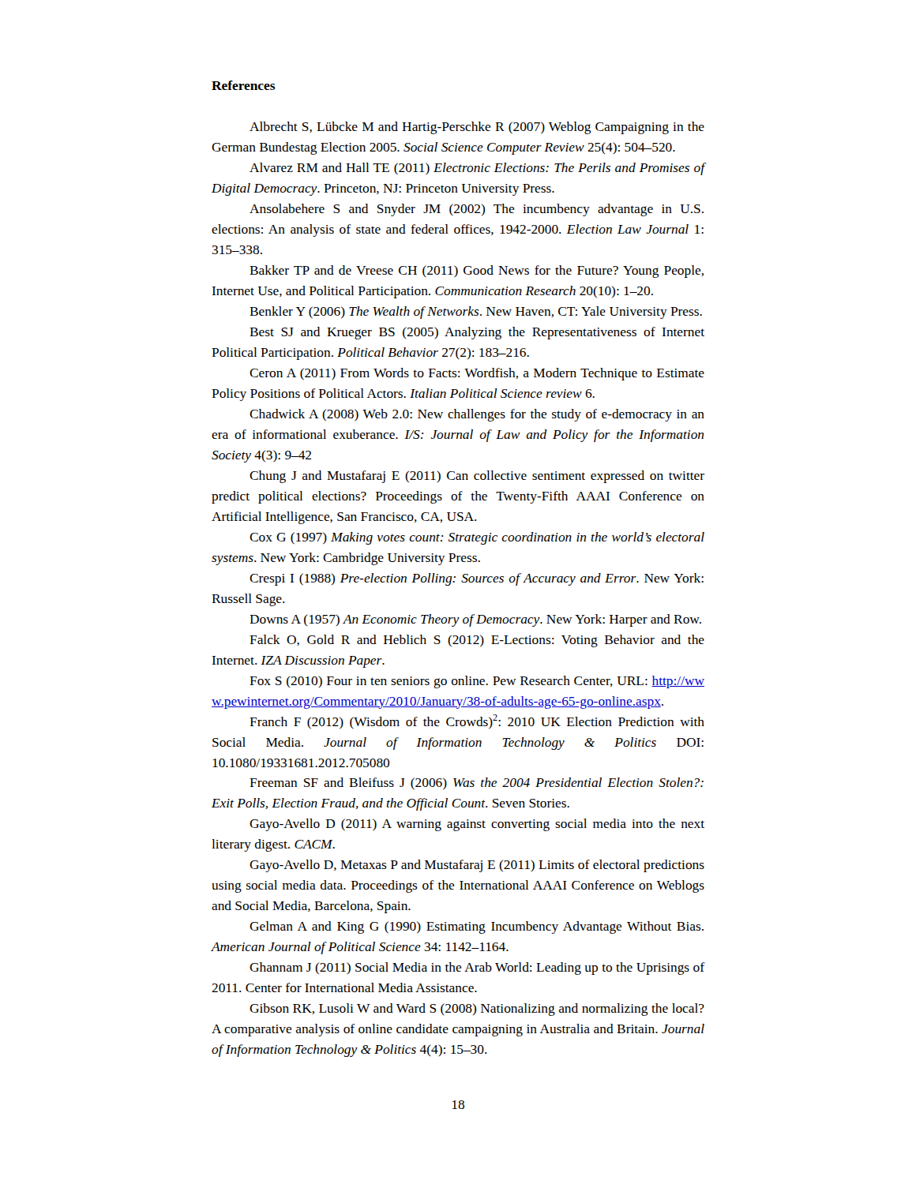References
Albrecht S, Lübcke M and Hartig-Perschke R (2007) Weblog Campaigning in the German Bundestag Election 2005. Social Science Computer Review 25(4): 504–520.
Alvarez RM and Hall TE (2011) Electronic Elections: The Perils and Promises of Digital Democracy. Princeton, NJ: Princeton University Press.
Ansolabehere S and Snyder JM (2002) The incumbency advantage in U.S. elections: An analysis of state and federal offices, 1942-2000. Election Law Journal 1: 315–338.
Bakker TP and de Vreese CH (2011) Good News for the Future? Young People, Internet Use, and Political Participation. Communication Research 20(10): 1–20.
Benkler Y (2006) The Wealth of Networks. New Haven, CT: Yale University Press.
Best SJ and Krueger BS (2005) Analyzing the Representativeness of Internet Political Participation. Political Behavior 27(2): 183–216.
Ceron A (2011) From Words to Facts: Wordfish, a Modern Technique to Estimate Policy Positions of Political Actors. Italian Political Science review 6.
Chadwick A (2008) Web 2.0: New challenges for the study of e-democracy in an era of informational exuberance. I/S: Journal of Law and Policy for the Information Society 4(3): 9–42
Chung J and Mustafaraj E (2011) Can collective sentiment expressed on twitter predict political elections? Proceedings of the Twenty-Fifth AAAI Conference on Artificial Intelligence, San Francisco, CA, USA.
Cox G (1997) Making votes count: Strategic coordination in the world’s electoral systems. New York: Cambridge University Press.
Crespi I (1988) Pre-election Polling: Sources of Accuracy and Error. New York: Russell Sage.
Downs A (1957) An Economic Theory of Democracy. New York: Harper and Row.
Falck O, Gold R and Heblich S (2012) E-Lections: Voting Behavior and the Internet. IZA Discussion Paper.
Fox S (2010) Four in ten seniors go online. Pew Research Center, URL: http://www.pewinternet.org/Commentary/2010/January/38-of-adults-age-65-go-online.aspx.
Franch F (2012) (Wisdom of the Crowds)2: 2010 UK Election Prediction with Social Media. Journal of Information Technology & Politics DOI: 10.1080/19331681.2012.705080
Freeman SF and Bleifuss J (2006) Was the 2004 Presidential Election Stolen?: Exit Polls, Election Fraud, and the Official Count. Seven Stories.
Gayo-Avello D (2011) A warning against converting social media into the next literary digest. CACM.
Gayo-Avello D, Metaxas P and Mustafaraj E (2011) Limits of electoral predictions using social media data. Proceedings of the International AAAI Conference on Weblogs and Social Media, Barcelona, Spain.
Gelman A and King G (1990) Estimating Incumbency Advantage Without Bias. American Journal of Political Science 34: 1142–1164.
Ghannam J (2011) Social Media in the Arab World: Leading up to the Uprisings of 2011. Center for International Media Assistance.
Gibson RK, Lusoli W and Ward S (2008) Nationalizing and normalizing the local? A comparative analysis of online candidate campaigning in Australia and Britain. Journal of Information Technology & Politics 4(4): 15–30.
18